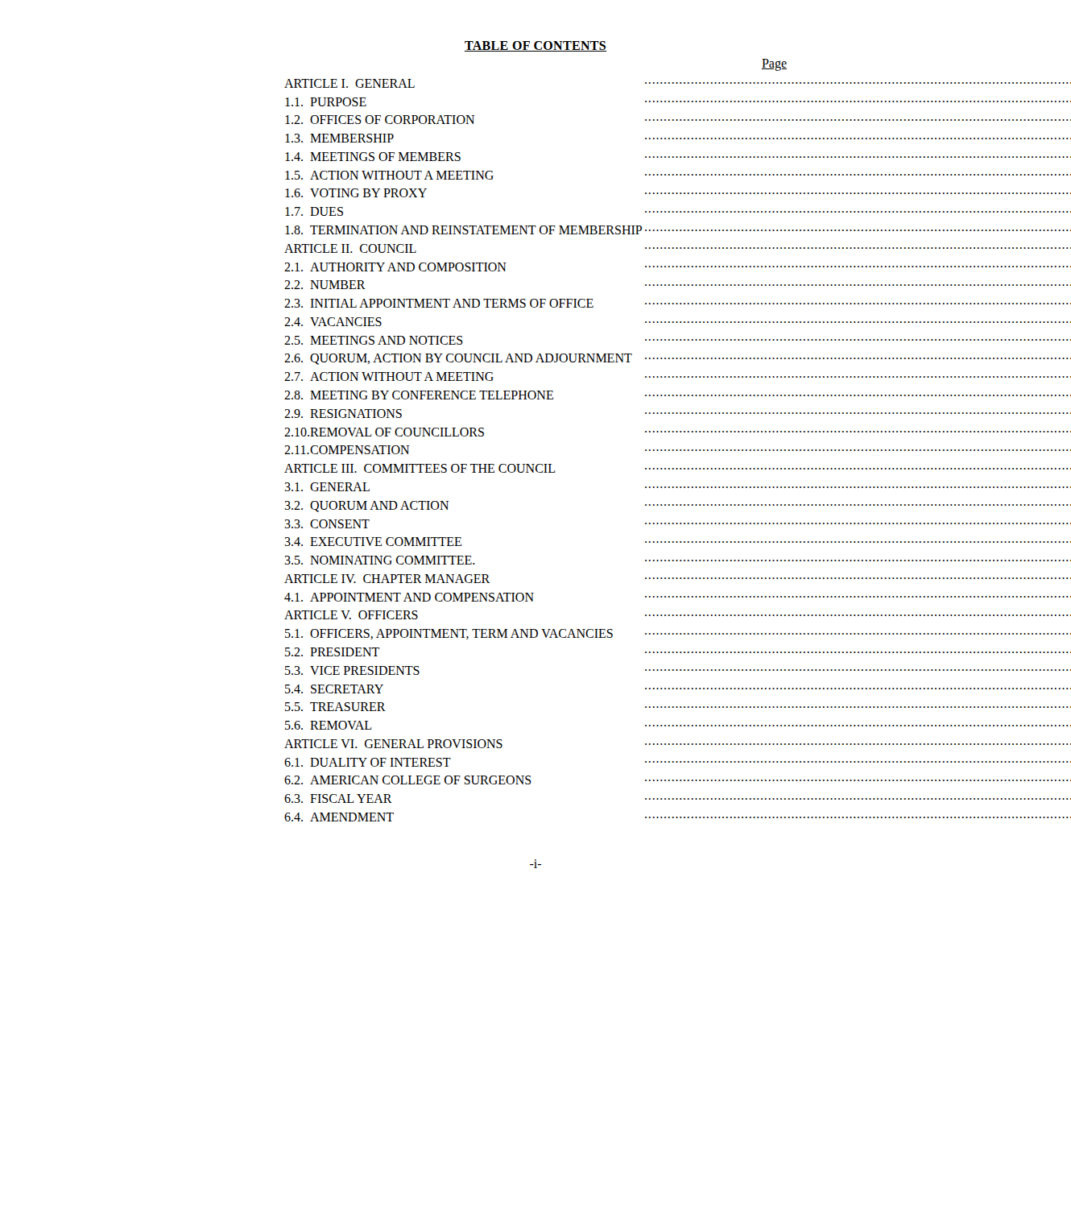TABLE OF CONTENTS
Page
| ARTICLE I. GENERAL | ................................................................................................................. | 1 |
| 1.1. | PURPOSE | ................................................................................................................. | 1 |
| 1.2. | OFFICES OF CORPORATION | ................................................................................................................. | 1 |
| 1.3. | MEMBERSHIP | ................................................................................................................. | 1 |
| 1.4. | MEETINGS OF MEMBERS | ................................................................................................................. | 1 |
| 1.5. | ACTION WITHOUT A MEETING | ................................................................................................................. | 2 |
| 1.6. | VOTING BY PROXY | ................................................................................................................. | 2 |
| 1.7. | DUES | ................................................................................................................. | 2 |
| 1.8. | TERMINATION AND REINSTATEMENT OF MEMBERSHIP | ................................................................................................................. | 3 |
| ARTICLE II. COUNCIL | ................................................................................................................. | 3 |
| 2.1. | AUTHORITY AND COMPOSITION | ................................................................................................................. | 3 |
| 2.2. | NUMBER | ................................................................................................................. | 3 |
| 2.3. | INITIAL APPOINTMENT AND TERMS OF OFFICE | ................................................................................................................. | 4 |
| 2.4. | VACANCIES | ................................................................................................................. | 4 |
| 2.5. | MEETINGS AND NOTICES | ................................................................................................................. | 4 |
| 2.6. | QUORUM, ACTION BY COUNCIL AND ADJOURNMENT | ................................................................................................................. | 5 |
| 2.7. | ACTION WITHOUT A MEETING | ................................................................................................................. | 6 |
| 2.8. | MEETING BY CONFERENCE TELEPHONE | ................................................................................................................. | 6 |
| 2.9. | RESIGNATIONS | ................................................................................................................. | 6 |
| 2.10. | REMOVAL OF COUNCILLORS | ................................................................................................................. | 6 |
| 2.11. | COMPENSATION | ................................................................................................................. | 6 |
| ARTICLE III. COMMITTEES OF THE COUNCIL | ................................................................................................................. | 7 |
| 3.1. | GENERAL | ................................................................................................................. | 7 |
| 3.2. | QUORUM AND ACTION | ................................................................................................................. | 8 |
| 3.3. | CONSENT | ................................................................................................................. | 8 |
| 3.4. | EXECUTIVE COMMITTEE | ................................................................................................................. | 8 |
| 3.5. | NOMINATING COMMITTEE. | ................................................................................................................. | 9 |
| ARTICLE IV. CHAPTER MANAGER | ................................................................................................................. | 10 |
| 4.1. | APPOINTMENT AND COMPENSATION | ................................................................................................................. | 10 |
| ARTICLE V. OFFICERS | ................................................................................................................. | 10 |
| 5.1. | OFFICERS, APPOINTMENT, TERM AND VACANCIES | ................................................................................................................. | 10 |
| 5.2. | PRESIDENT | ................................................................................................................. | 11 |
| 5.3. | VICE PRESIDENTS | ................................................................................................................. | 11 |
| 5.4. | SECRETARY | ................................................................................................................. | 11 |
| 5.5. | TREASURER | ................................................................................................................. | 11 |
| 5.6. | REMOVAL | ................................................................................................................. | 12 |
| ARTICLE VI. GENERAL PROVISIONS | ................................................................................................................. | 12 |
| 6.1. | DUALITY OF INTEREST | ................................................................................................................. | 12 |
| 6.2. | AMERICAN COLLEGE OF SURGEONS | ................................................................................................................. | 13 |
| 6.3. | FISCAL YEAR | ................................................................................................................. | 13 |
| 6.4. | AMENDMENT | ................................................................................................................. | 13 |
-i-